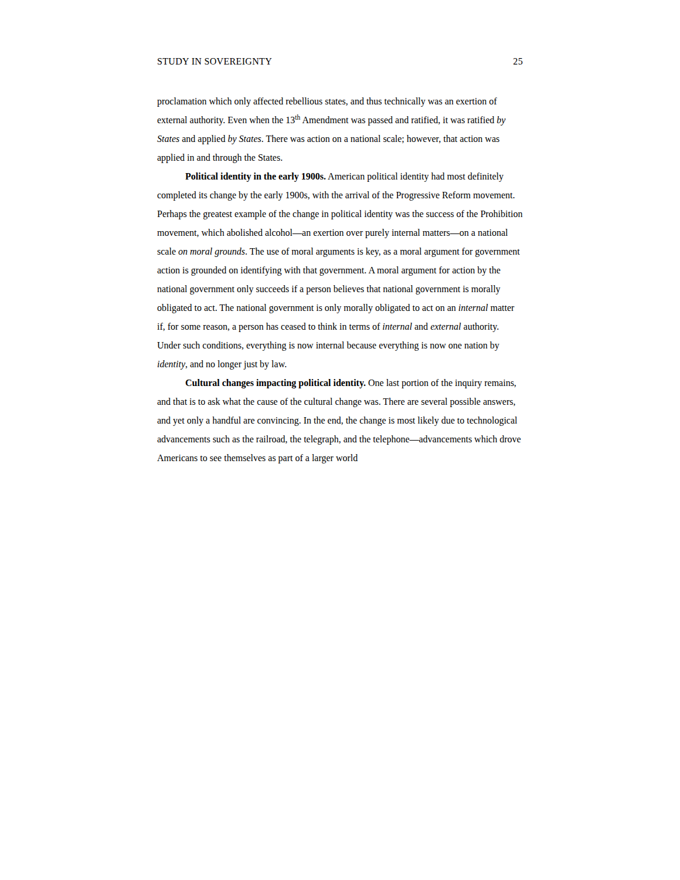Study in Sovereignty 25
proclamation which only affected rebellious states, and thus technically was an exertion of external authority. Even when the 13th Amendment was passed and ratified, it was ratified by States and applied by States. There was action on a national scale; however, that action was applied in and through the States.
Political identity in the early 1900s. American political identity had most definitely completed its change by the early 1900s, with the arrival of the Progressive Reform movement. Perhaps the greatest example of the change in political identity was the success of the Prohibition movement, which abolished alcohol—an exertion over purely internal matters—on a national scale on moral grounds. The use of moral arguments is key, as a moral argument for government action is grounded on identifying with that government. A moral argument for action by the national government only succeeds if a person believes that national government is morally obligated to act. The national government is only morally obligated to act on an internal matter if, for some reason, a person has ceased to think in terms of internal and external authority. Under such conditions, everything is now internal because everything is now one nation by identity, and no longer just by law.
Cultural changes impacting political identity. One last portion of the inquiry remains, and that is to ask what the cause of the cultural change was. There are several possible answers, and yet only a handful are convincing. In the end, the change is most likely due to technological advancements such as the railroad, the telegraph, and the telephone—advancements which drove Americans to see themselves as part of a larger world